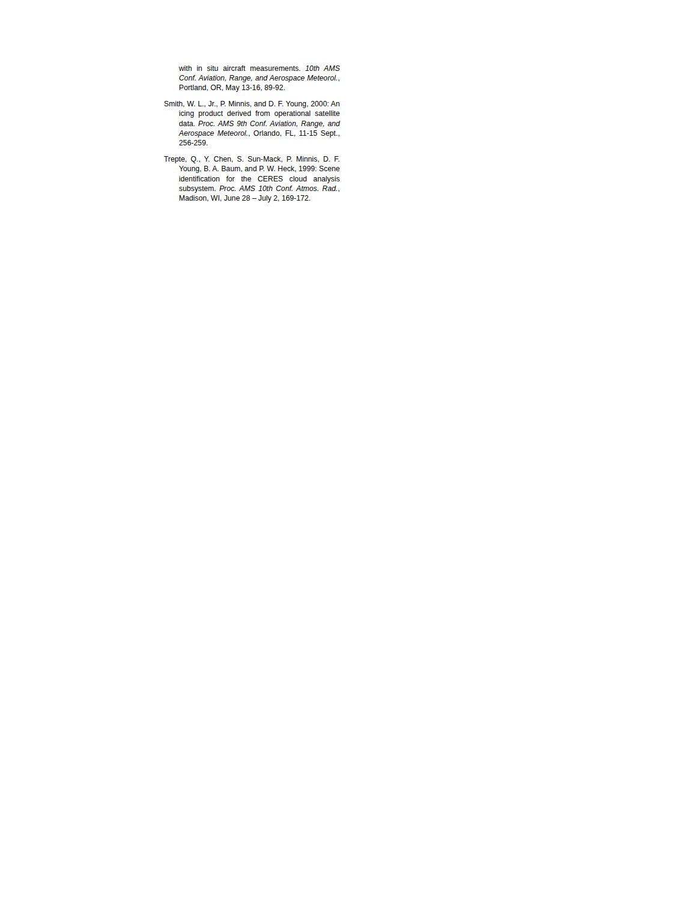with in situ aircraft measurements. 10th AMS Conf. Aviation, Range, and Aerospace Meteorol., Portland, OR, May 13-16, 89-92.
Smith, W. L., Jr., P. Minnis, and D. F. Young, 2000: An icing product derived from operational satellite data. Proc. AMS 9th Conf. Aviation, Range, and Aerospace Meteorol., Orlando, FL, 11-15 Sept., 256-259.
Trepte, Q., Y. Chen, S. Sun-Mack, P. Minnis, D. F. Young, B. A. Baum, and P. W. Heck, 1999: Scene identification for the CERES cloud analysis subsystem. Proc. AMS 10th Conf. Atmos. Rad., Madison, WI, June 28 – July 2, 169-172.